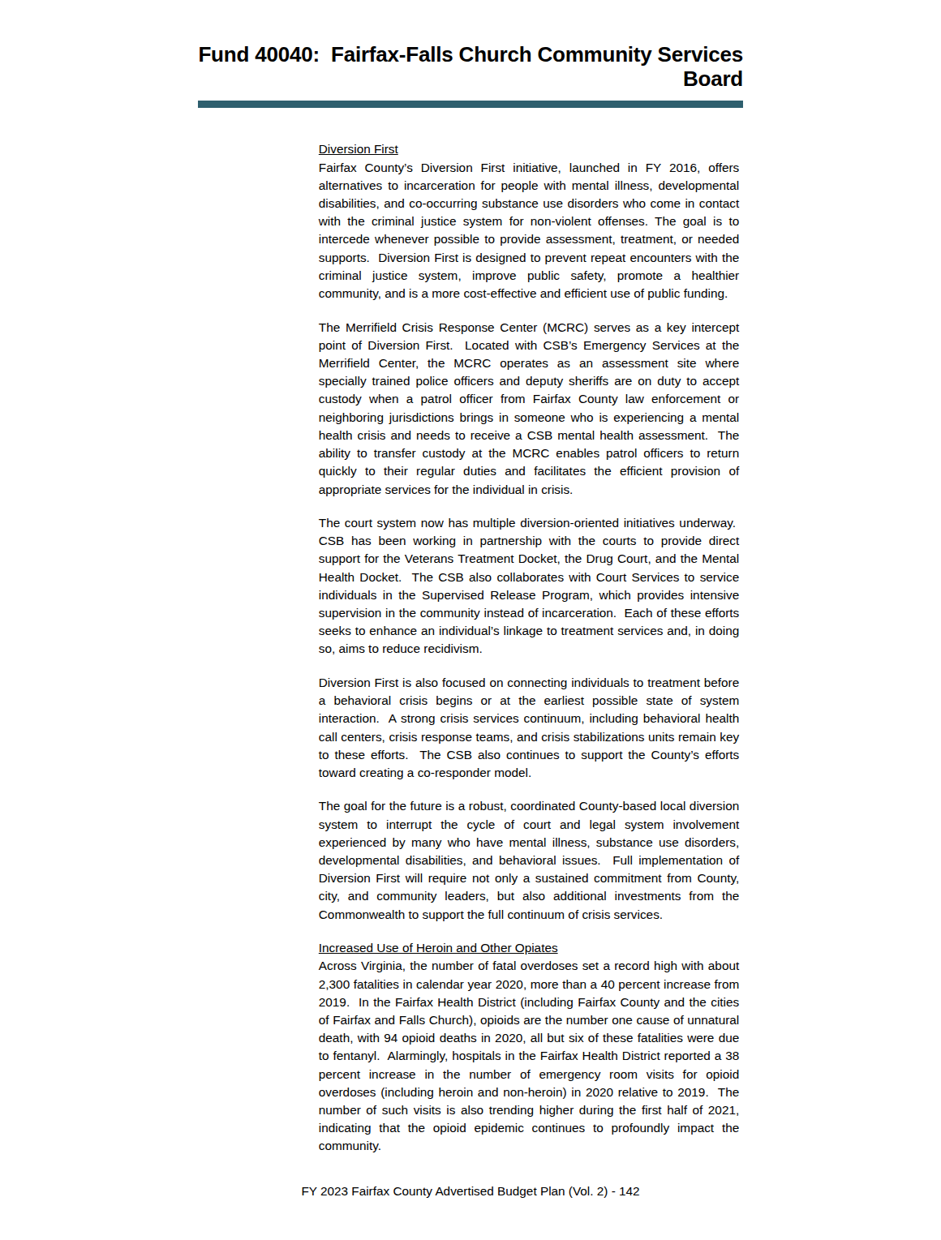Fund 40040: Fairfax-Falls Church Community Services Board
Diversion First
Fairfax County’s Diversion First initiative, launched in FY 2016, offers alternatives to incarceration for people with mental illness, developmental disabilities, and co-occurring substance use disorders who come in contact with the criminal justice system for non-violent offenses. The goal is to intercede whenever possible to provide assessment, treatment, or needed supports. Diversion First is designed to prevent repeat encounters with the criminal justice system, improve public safety, promote a healthier community, and is a more cost-effective and efficient use of public funding.
The Merrifield Crisis Response Center (MCRC) serves as a key intercept point of Diversion First. Located with CSB’s Emergency Services at the Merrifield Center, the MCRC operates as an assessment site where specially trained police officers and deputy sheriffs are on duty to accept custody when a patrol officer from Fairfax County law enforcement or neighboring jurisdictions brings in someone who is experiencing a mental health crisis and needs to receive a CSB mental health assessment. The ability to transfer custody at the MCRC enables patrol officers to return quickly to their regular duties and facilitates the efficient provision of appropriate services for the individual in crisis.
The court system now has multiple diversion-oriented initiatives underway. CSB has been working in partnership with the courts to provide direct support for the Veterans Treatment Docket, the Drug Court, and the Mental Health Docket. The CSB also collaborates with Court Services to service individuals in the Supervised Release Program, which provides intensive supervision in the community instead of incarceration. Each of these efforts seeks to enhance an individual’s linkage to treatment services and, in doing so, aims to reduce recidivism.
Diversion First is also focused on connecting individuals to treatment before a behavioral crisis begins or at the earliest possible state of system interaction. A strong crisis services continuum, including behavioral health call centers, crisis response teams, and crisis stabilizations units remain key to these efforts. The CSB also continues to support the County’s efforts toward creating a co-responder model.
The goal for the future is a robust, coordinated County-based local diversion system to interrupt the cycle of court and legal system involvement experienced by many who have mental illness, substance use disorders, developmental disabilities, and behavioral issues. Full implementation of Diversion First will require not only a sustained commitment from County, city, and community leaders, but also additional investments from the Commonwealth to support the full continuum of crisis services.
Increased Use of Heroin and Other Opiates
Across Virginia, the number of fatal overdoses set a record high with about 2,300 fatalities in calendar year 2020, more than a 40 percent increase from 2019. In the Fairfax Health District (including Fairfax County and the cities of Fairfax and Falls Church), opioids are the number one cause of unnatural death, with 94 opioid deaths in 2020, all but six of these fatalities were due to fentanyl. Alarmingly, hospitals in the Fairfax Health District reported a 38 percent increase in the number of emergency room visits for opioid overdoses (including heroin and non-heroin) in 2020 relative to 2019. The number of such visits is also trending higher during the first half of 2021, indicating that the opioid epidemic continues to profoundly impact the community.
FY 2023 Fairfax County Advertised Budget Plan (Vol. 2) - 142